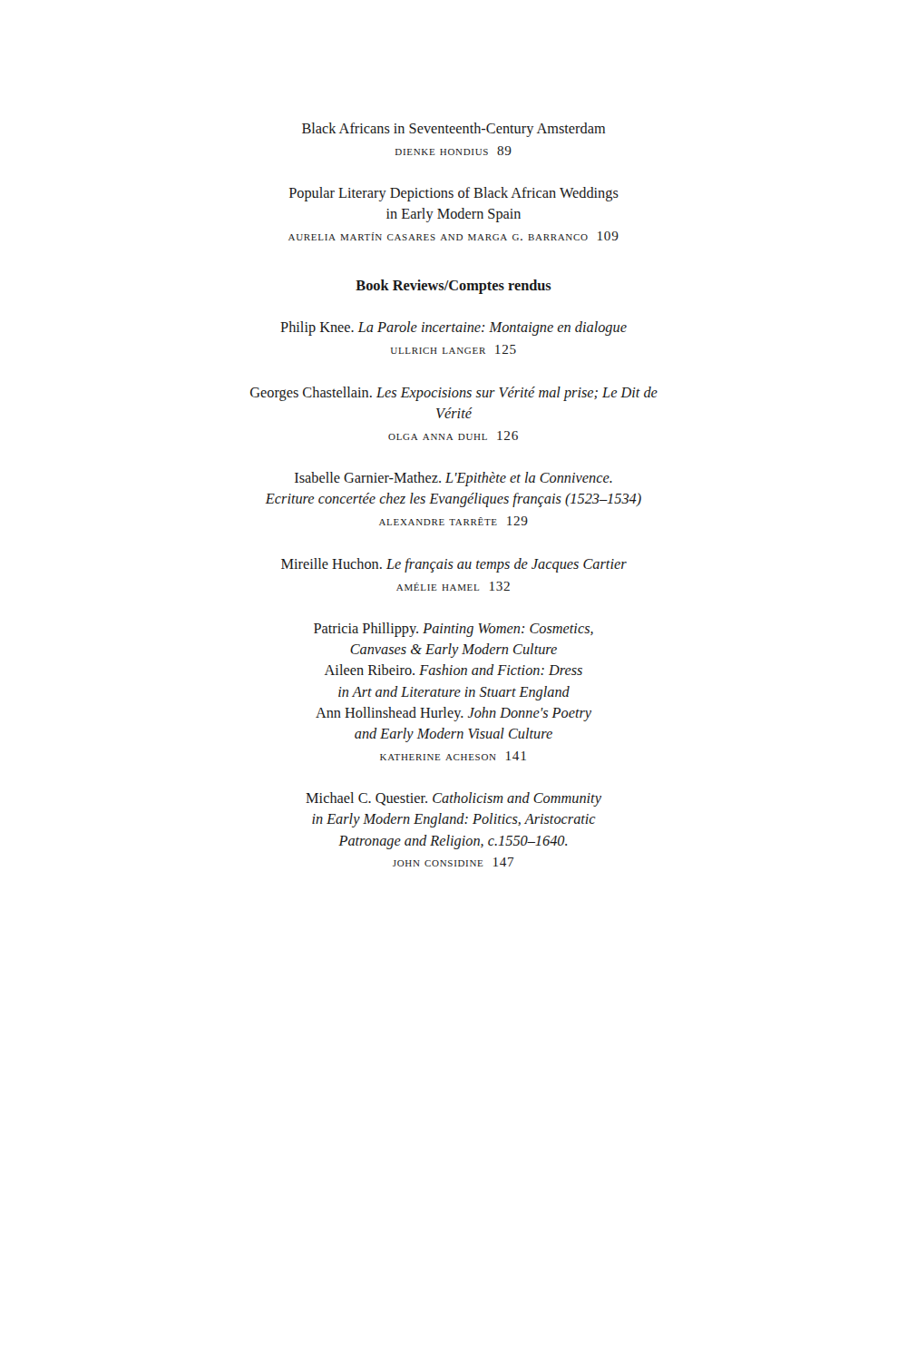Black Africans in Seventeenth-Century Amsterdam
dienke hondius 89
Popular Literary Depictions of Black African Weddings
in Early Modern Spain
aurelia martín casares and marga g. barranco 109
Book Reviews/Comptes rendus
Philip Knee. La Parole incertaine: Montaigne en dialogue
ullrich langer 125
Georges Chastellain. Les Expocisions sur Vérité mal prise; Le Dit de Vérité
olga anna duhl 126
Isabelle Garnier-Mathez. L'Epithète et la Connivence.
Ecriture concertée chez les Evangéliques français (1523–1534)
alexandre tarrête 129
Mireille Huchon. Le français au temps de Jacques Cartier
amélie hamel 132
Patricia Phillippy. Painting Women: Cosmetics,
Canvases & Early Modern Culture
Aileen Ribeiro. Fashion and Fiction: Dress
in Art and Literature in Stuart England
Ann Hollinshead Hurley. John Donne's Poetry
and Early Modern Visual Culture
katherine acheson 141
Michael C. Questier. Catholicism and Community
in Early Modern England: Politics, Aristocratic
Patronage and Religion, c.1550–1640.
john considine 147